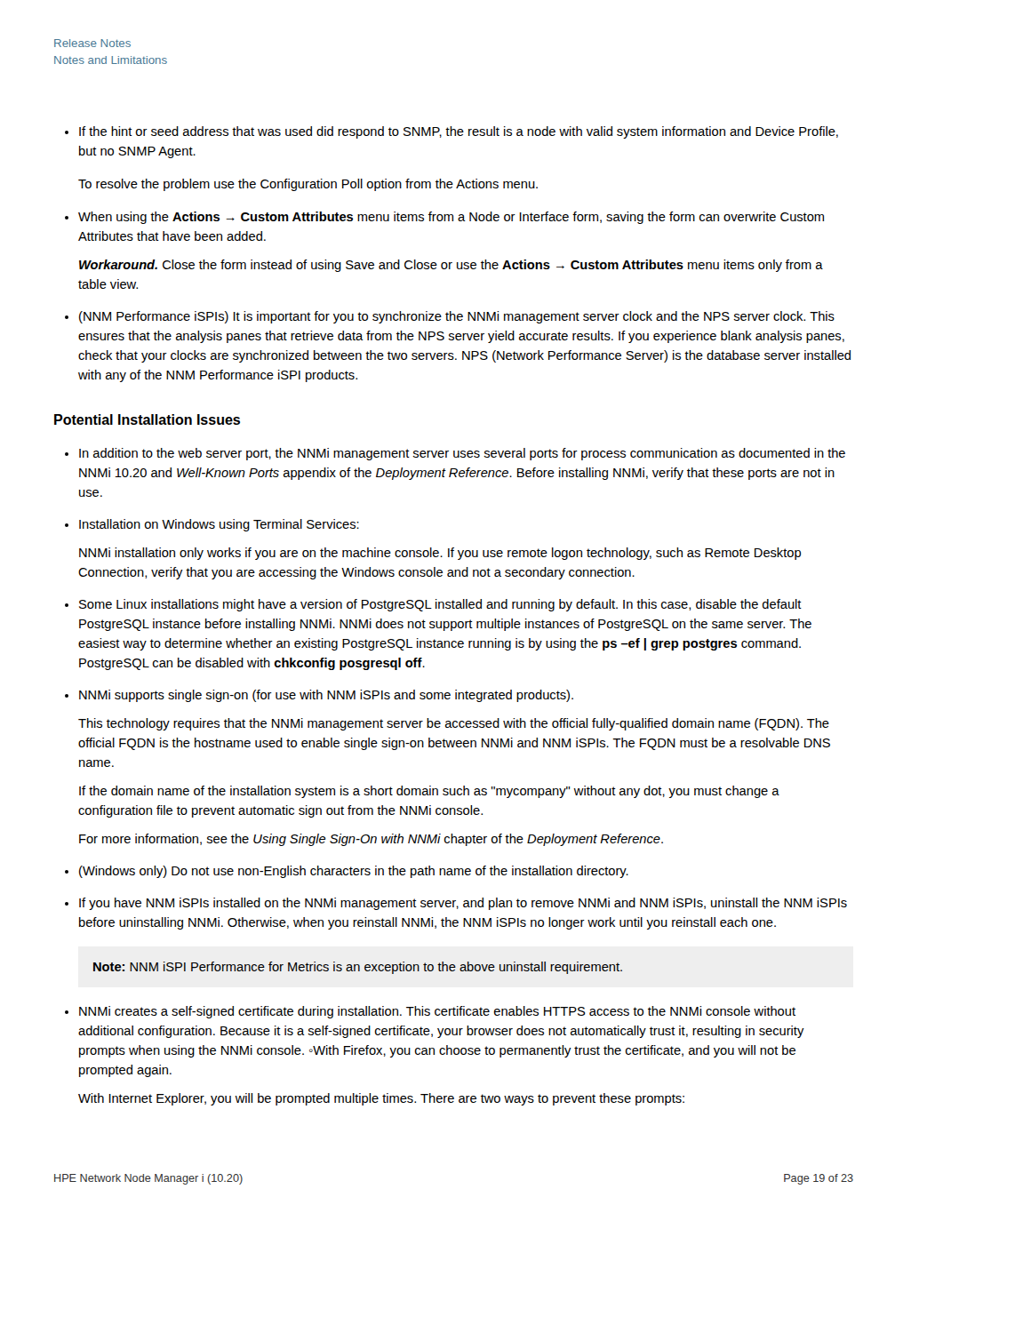Release Notes Notes and Limitations
If the hint or seed address that was used did respond to SNMP, the result is a node with valid system information and Device Profile, but no SNMP Agent.
To resolve the problem use the Configuration Poll option from the Actions menu.
When using the Actions → Custom Attributes menu items from a Node or Interface form, saving the form can overwrite Custom Attributes that have been added.
Workaround. Close the form instead of using Save and Close or use the Actions → Custom Attributes menu items only from a table view.
(NNM Performance iSPIs) It is important for you to synchronize the NNMi management server clock and the NPS server clock. This ensures that the analysis panes that retrieve data from the NPS server yield accurate results. If you experience blank analysis panes, check that your clocks are synchronized between the two servers. NPS (Network Performance Server) is the database server installed with any of the NNM Performance iSPI products.
Potential Installation Issues
In addition to the web server port, the NNMi management server uses several ports for process communication as documented in the NNMi 10.20 and Well-Known Ports appendix of the Deployment Reference. Before installing NNMi, verify that these ports are not in use.
Installation on Windows using Terminal Services:
NNMi installation only works if you are on the machine console. If you use remote logon technology, such as Remote Desktop Connection, verify that you are accessing the Windows console and not a secondary connection.
Some Linux installations might have a version of PostgreSQL installed and running by default. In this case, disable the default PostgreSQL instance before installing NNMi. NNMi does not support multiple instances of PostgreSQL on the same server. The easiest way to determine whether an existing PostgreSQL instance running is by using the ps –ef | grep postgres command. PostgreSQL can be disabled with chkconfig posgresql off.
NNMi supports single sign-on (for use with NNM iSPIs and some integrated products).
This technology requires that the NNMi management server be accessed with the official fully-qualified domain name (FQDN). The official FQDN is the hostname used to enable single sign-on between NNMi and NNM iSPIs. The FQDN must be a resolvable DNS name.
If the domain name of the installation system is a short domain such as "mycompany" without any dot, you must change a configuration file to prevent automatic sign out from the NNMi console.
For more information, see the Using Single Sign-On with NNMi chapter of the Deployment Reference.
(Windows only) Do not use non-English characters in the path name of the installation directory.
If you have NNM iSPIs installed on the NNMi management server, and plan to remove NNMi and NNM iSPIs, uninstall the NNM iSPIs before uninstalling NNMi. Otherwise, when you reinstall NNMi, the NNM iSPIs no longer work until you reinstall each one.
Note: NNM iSPI Performance for Metrics is an exception to the above uninstall requirement.
NNMi creates a self-signed certificate during installation. This certificate enables HTTPS access to the NNMi console without additional configuration. Because it is a self-signed certificate, your browser does not automatically trust it, resulting in security prompts when using the NNMi console. ◦With Firefox, you can choose to permanently trust the certificate, and you will not be prompted again.
With Internet Explorer, you will be prompted multiple times. There are two ways to prevent these prompts:
HPE Network Node Manager i (10.20) Page 19 of 23